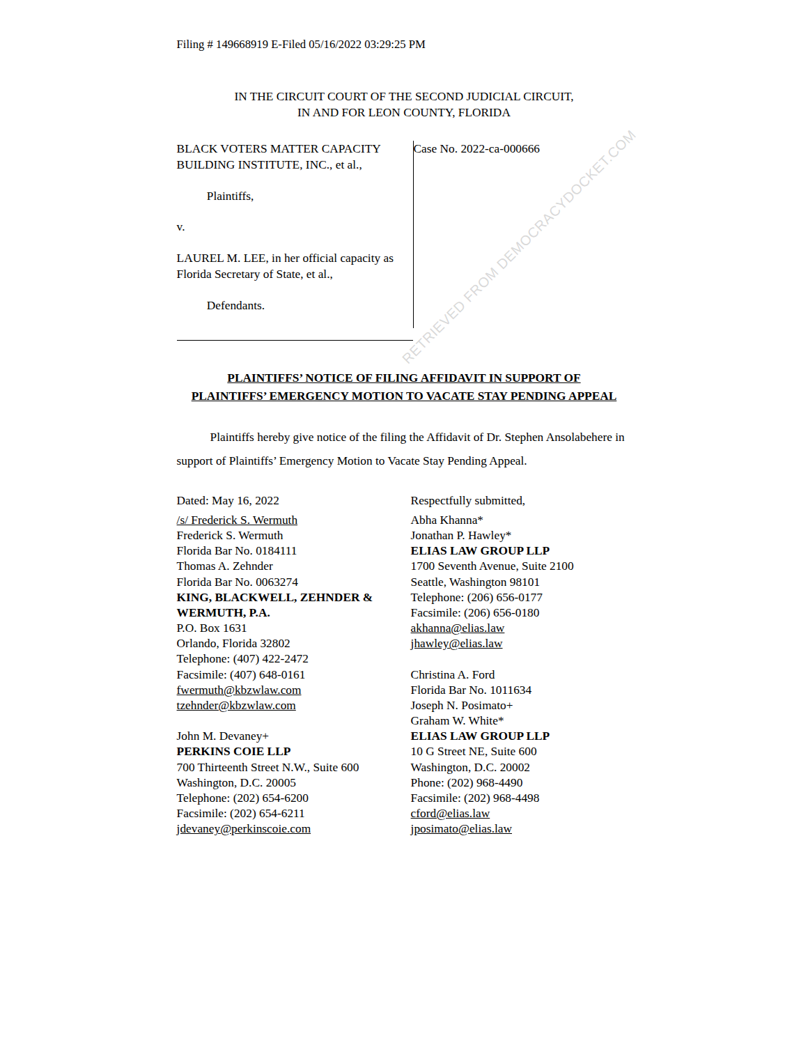Filing # 149668919 E-Filed 05/16/2022 03:29:25 PM
RETRIEVED FROM DEMOCRACYDOCKET.COM
IN THE CIRCUIT COURT OF THE SECOND JUDICIAL CIRCUIT,
IN AND FOR LEON COUNTY, FLORIDA
| BLACK VOTERS MATTER CAPACITY BUILDING INSTITUTE, INC., et al., Plaintiffs, v. LAUREL M. LEE, in her official capacity as Florida Secretary of State, et al., Defendants. | Case No. 2022-ca-000666 |
PLAINTIFFS’ NOTICE OF FILING AFFIDAVIT IN SUPPORT OF
PLAINTIFFS’ EMERGENCY MOTION TO VACATE STAY PENDING APPEAL
Plaintiffs hereby give notice of the filing the Affidavit of Dr. Stephen Ansolabehere in support of Plaintiffs’ Emergency Motion to Vacate Stay Pending Appeal.
Dated: May 16, 2022
Respectfully submitted,
| /s/ Frederick S. Wermuth Frederick S. Wermuth Florida Bar No. 0184111 Thomas A. Zehnder Florida Bar No. 0063274 KING, BLACKWELL, ZEHNDER & WERMUTH, P.A. P.O. Box 1631 Orlando, Florida 32802 Telephone: (407) 422-2472 Facsimile: (407) 648-0161 fwermuth@kbzwlaw.com tzehnder@kbzwlaw.com John M. Devaney+ PERKINS COIE LLP 700 Thirteenth Street N.W., Suite 600 Washington, D.C. 20005 Telephone: (202) 654-6200 Facsimile: (202) 654-6211 jdevaney@perkinscoie.com | Abha Khanna* Jonathan P. Hawley* ELIAS LAW GROUP LLP 1700 Seventh Avenue, Suite 2100 Seattle, Washington 98101 Telephone: (206) 656-0177 Facsimile: (206) 656-0180 akhanna@elias.law jhawley@elias.law Christina A. Ford Florida Bar No. 1011634 Joseph N. Posimato+ Graham W. White* ELIAS LAW GROUP LLP 10 G Street NE, Suite 600 Washington, D.C. 20002 Phone: (202) 968-4490 Facsimile: (202) 968-4498 cford@elias.law jposimato@elias.law |